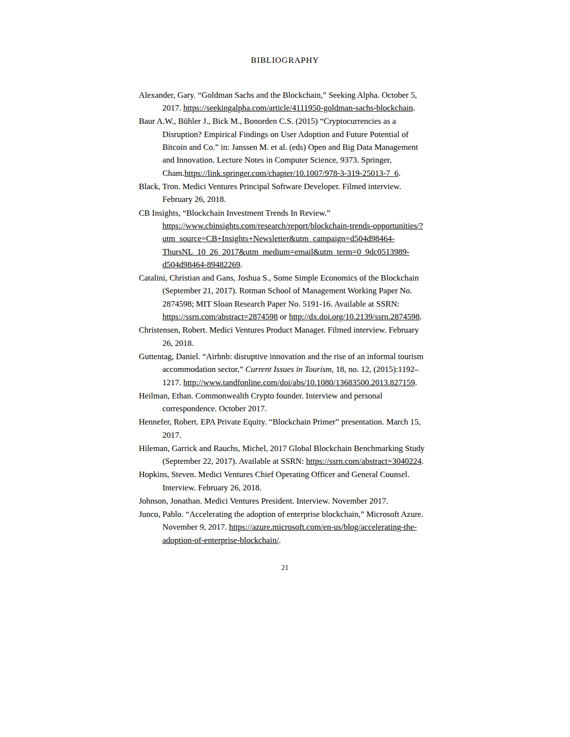BIBLIOGRAPHY
Alexander, Gary. “Goldman Sachs and the Blockchain,” Seeking Alpha. October 5, 2017. https://seekingalpha.com/article/4111950-goldman-sachs-blockchain.
Baur A.W., Bühler J., Bick M., Bonorden C.S. (2015) “Cryptocurrencies as a Disruption? Empirical Findings on User Adoption and Future Potential of Bitcoin and Co.” in: Janssen M. et al. (eds) Open and Big Data Management and Innovation. Lecture Notes in Computer Science, 9373. Springer, Cham.https://link.springer.com/chapter/10.1007/978-3-319-25013-7_6.
Black, Tron. Medici Ventures Principal Software Developer. Filmed interview. February 26, 2018.
CB Insights, “Blockchain Investment Trends In Review.” https://www.cbinsights.com/research/report/blockchain-trends-opportunities/?utm_source=CB+Insights+Newsletter&utm_campaign=d504d98464-ThursNL_10_26_2017&utm_medium=email&utm_term=0_9dc0513989-d504d98464-89482269.
Catalini, Christian and Gans, Joshua S., Some Simple Economics of the Blockchain (September 21, 2017). Rotman School of Management Working Paper No. 2874598; MIT Sloan Research Paper No. 5191-16. Available at SSRN: https://ssrn.com/abstract=2874598 or http://dx.doi.org/10.2139/ssrn.2874598.
Christensen, Robert. Medici Ventures Product Manager. Filmed interview. February 26, 2018.
Guttentag, Daniel. “Airbnb: disruptive innovation and the rise of an informal tourism accommodation sector,” Current Issues in Tourism, 18, no. 12, (2015):1192–1217. http://www.tandfonline.com/doi/abs/10.1080/13683500.2013.827159.
Heilman, Ethan. Commonwealth Crypto founder. Interview and personal correspondence. October 2017.
Hennefer, Robert. EPA Private Equity. “Blockchain Primer” presentation. March 15, 2017.
Hileman, Garrick and Rauchs, Michel, 2017 Global Blockchain Benchmarking Study (September 22, 2017). Available at SSRN: https://ssrn.com/abstract=3040224.
Hopkins, Steven. Medici Ventures Chief Operating Officer and General Counsel. Interview. February 26, 2018.
Johnson, Jonathan. Medici Ventures President. Interview. November 2017.
Junco, Pablo. “Accelerating the adoption of enterprise blockchain,” Microsoft Azure. November 9, 2017. https://azure.microsoft.com/en-us/blog/accelerating-the-adoption-of-enterprise-blockchain/.
21